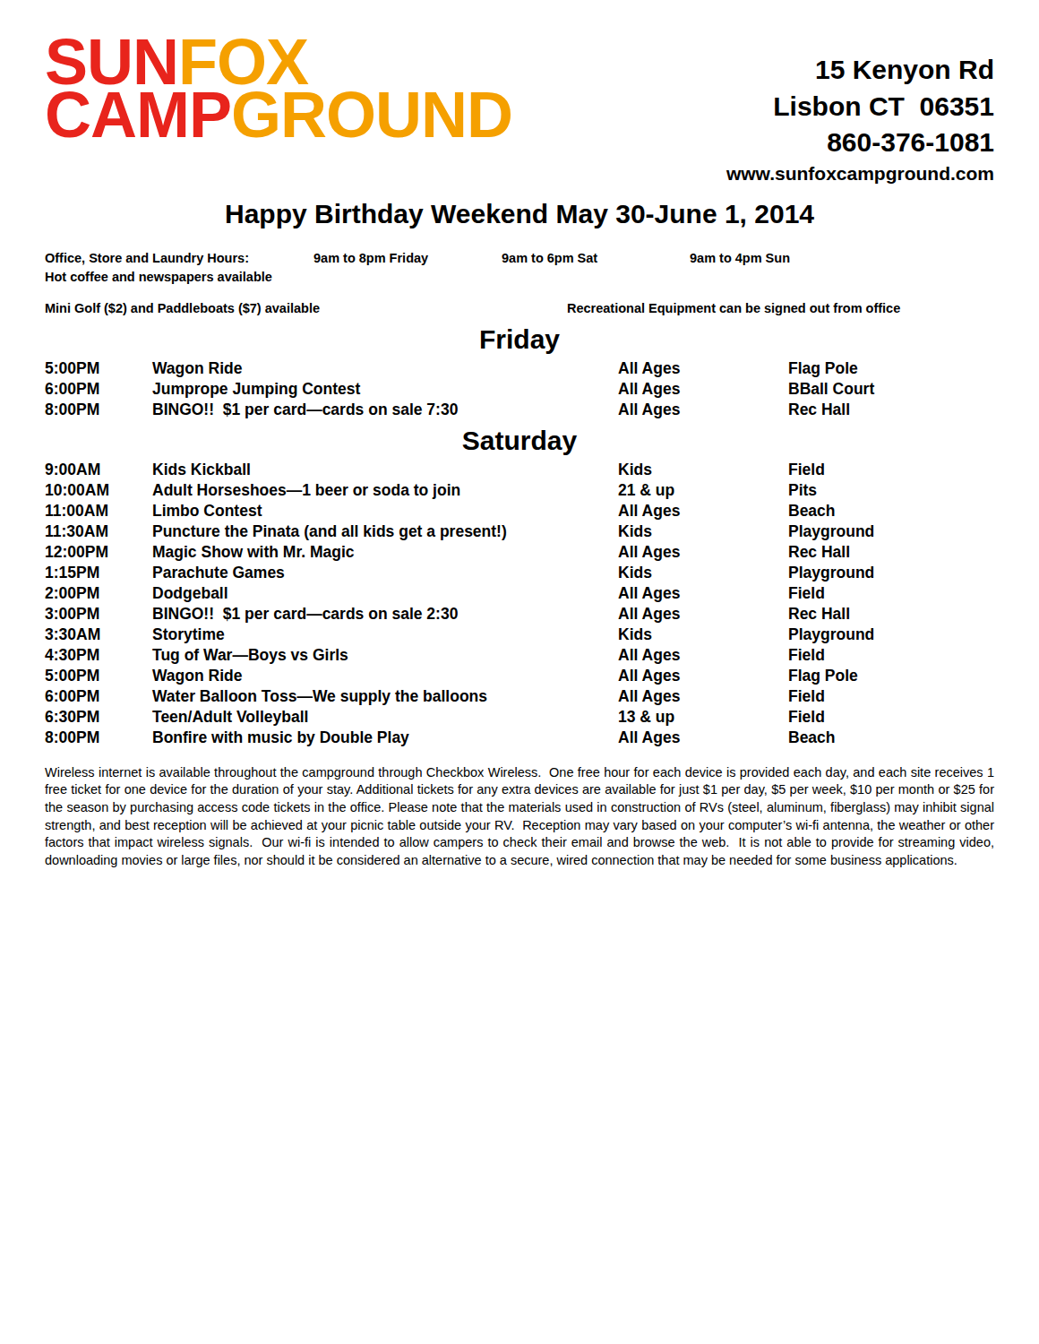SUN FOX
CAMP GROUND
15 Kenyon Rd
Lisbon CT 06351
860-376-1081
www.sunfoxcampground.com
Happy Birthday Weekend May 30-June 1, 2014
| Office, Store and Laundry Hours: | 9am to 8pm Friday | 9am to 6pm Sat | 9am to 4pm Sun |
Hot coffee and newspapers available
| Mini Golf ($2) and Paddleboats ($7) available | Recreational Equipment can be signed out from office |
Friday
| 5:00PM | Wagon Ride | All Ages | Flag Pole |
| 6:00PM | Jumprope Jumping Contest | All Ages | BBall Court |
| 8:00PM | BINGO!! $1 per card—cards on sale 7:30 | All Ages | Rec Hall |
Saturday
| 9:00AM | Kids Kickball | Kids | Field |
| 10:00AM | Adult Horseshoes—1 beer or soda to join | 21 & up | Pits |
| 11:00AM | Limbo Contest | All Ages | Beach |
| 11:30AM | Puncture the Pinata (and all kids get a present!) | Kids | Playground |
| 12:00PM | Magic Show with Mr. Magic | All Ages | Rec Hall |
| 1:15PM | Parachute Games | Kids | Playground |
| 2:00PM | Dodgeball | All Ages | Field |
| 3:00PM | BINGO!! $1 per card—cards on sale 2:30 | All Ages | Rec Hall |
| 3:30AM | Storytime | Kids | Playground |
| 4:30PM | Tug of War—Boys vs Girls | All Ages | Field |
| 5:00PM | Wagon Ride | All Ages | Flag Pole |
| 6:00PM | Water Balloon Toss—We supply the balloons | All Ages | Field |
| 6:30PM | Teen/Adult Volleyball | 13 & up | Field |
| 8:00PM | Bonfire with music by Double Play | All Ages | Beach |
Wireless internet is available throughout the campground through Checkbox Wireless. One free hour for each device is provided each day, and each site receives 1 free ticket for one device for the duration of your stay. Additional tickets for any extra devices are available for just $1 per day, $5 per week, $10 per month or $25 for the season by purchasing access code tickets in the office. Please note that the materials used in construction of RVs (steel, aluminum, fiberglass) may inhibit signal strength, and best reception will be achieved at your picnic table outside your RV. Reception may vary based on your computer’s wi-fi antenna, the weather or other factors that impact wireless signals. Our wi-fi is intended to allow campers to check their email and browse the web. It is not able to provide for streaming video, downloading movies or large files, nor should it be considered an alternative to a secure, wired connection that may be needed for some business applications.